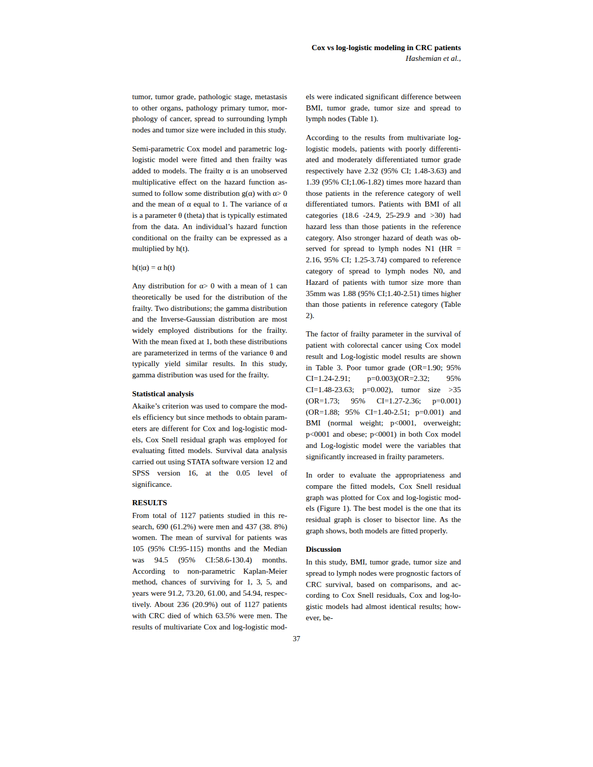Cox vs log-logistic modeling in CRC patients Hashemian et al.,
tumor, tumor grade, pathologic stage, metastasis to other organs, pathology primary tumor, morphology of cancer, spread to surrounding lymph nodes and tumor size were included in this study.
Semi-parametric Cox model and parametric log-logistic model were fitted and then frailty was added to models. The frailty α is an unobserved multiplicative effect on the hazard function assumed to follow some distribution g(α) with α> 0 and the mean of α equal to 1. The variance of α is a parameter θ (theta) that is typically estimated from the data. An individual’s hazard function conditional on the frailty can be expressed as a multiplied by h(t).
h(t|α) = α h(t)
Any distribution for α> 0 with a mean of 1 can theoretically be used for the distribution of the frailty. Two distributions; the gamma distribution and the Inverse-Gaussian distribution are most widely employed distributions for the frailty. With the mean fixed at 1, both these distributions are parameterized in terms of the variance θ and typically yield similar results. In this study, gamma distribution was used for the frailty.
Statistical analysis
Akaike’s criterion was used to compare the models efficiency but since methods to obtain parameters are different for Cox and log-logistic models, Cox Snell residual graph was employed for evaluating fitted models. Survival data analysis carried out using STATA software version 12 and SPSS version 16, at the 0.05 level of significance.
RESULTS
From total of 1127 patients studied in this research, 690 (61.2%) were men and 437 (38. 8%) women. The mean of survival for patients was 105 (95% CI:95-115) months and the Median was 94.5 (95% CI:58.6-130.4) months. According to non-parametric Kaplan-Meier method, chances of surviving for 1, 3, 5, and years were 91.2, 73.20, 61.00, and 54.94, respectively. About 236 (20.9%) out of 1127 patients with CRC died of which 63.5% were men. The results of multivariate Cox and log-logistic models were indicated significant difference between BMI, tumor grade, tumor size and spread to lymph nodes (Table 1).
According to the results from multivariate log-logistic models, patients with poorly differentiated and moderately differentiated tumor grade respectively have 2.32 (95% CI; 1.48-3.63) and 1.39 (95% CI;1.06-1.82) times more hazard than those patients in the reference category of well differentiated tumors. Patients with BMI of all categories (18.6 -24.9, 25-29.9 and >30) had hazard less than those patients in the reference category. Also stronger hazard of death was observed for spread to lymph nodes N1 (HR = 2.16, 95% CI; 1.25-3.74) compared to reference category of spread to lymph nodes N0, and Hazard of patients with tumor size more than 35mm was 1.88 (95% CI;1.40-2.51) times higher than those patients in reference category (Table 2).
The factor of frailty parameter in the survival of patient with colorectal cancer using Cox model result and Log-logistic model results are shown in Table 3. Poor tumor grade (OR=1.90; 95% CI=1.24-2.91; p=0.003)(OR=2.32; 95% CI=1.48-23.63; p=0.002), tumor size >35 (OR=1.73; 95% CI=1.27-2.36; p=0.001)(OR=1.88; 95% CI=1.40-2.51; p=0.001) and BMI (normal weight; p<0001, overweight; p<0001 and obese; p<0001) in both Cox model and Log-logistic model were the variables that significantly increased in frailty parameters.
In order to evaluate the appropriateness and compare the fitted models, Cox Snell residual graph was plotted for Cox and log-logistic models (Figure 1). The best model is the one that its residual graph is closer to bisector line. As the graph shows, both models are fitted properly.
Discussion
In this study, BMI, tumor grade, tumor size and spread to lymph nodes were prognostic factors of CRC survival, based on comparisons, and according to Cox Snell residuals, Cox and log-logistic models had almost identical results; however, be-
37